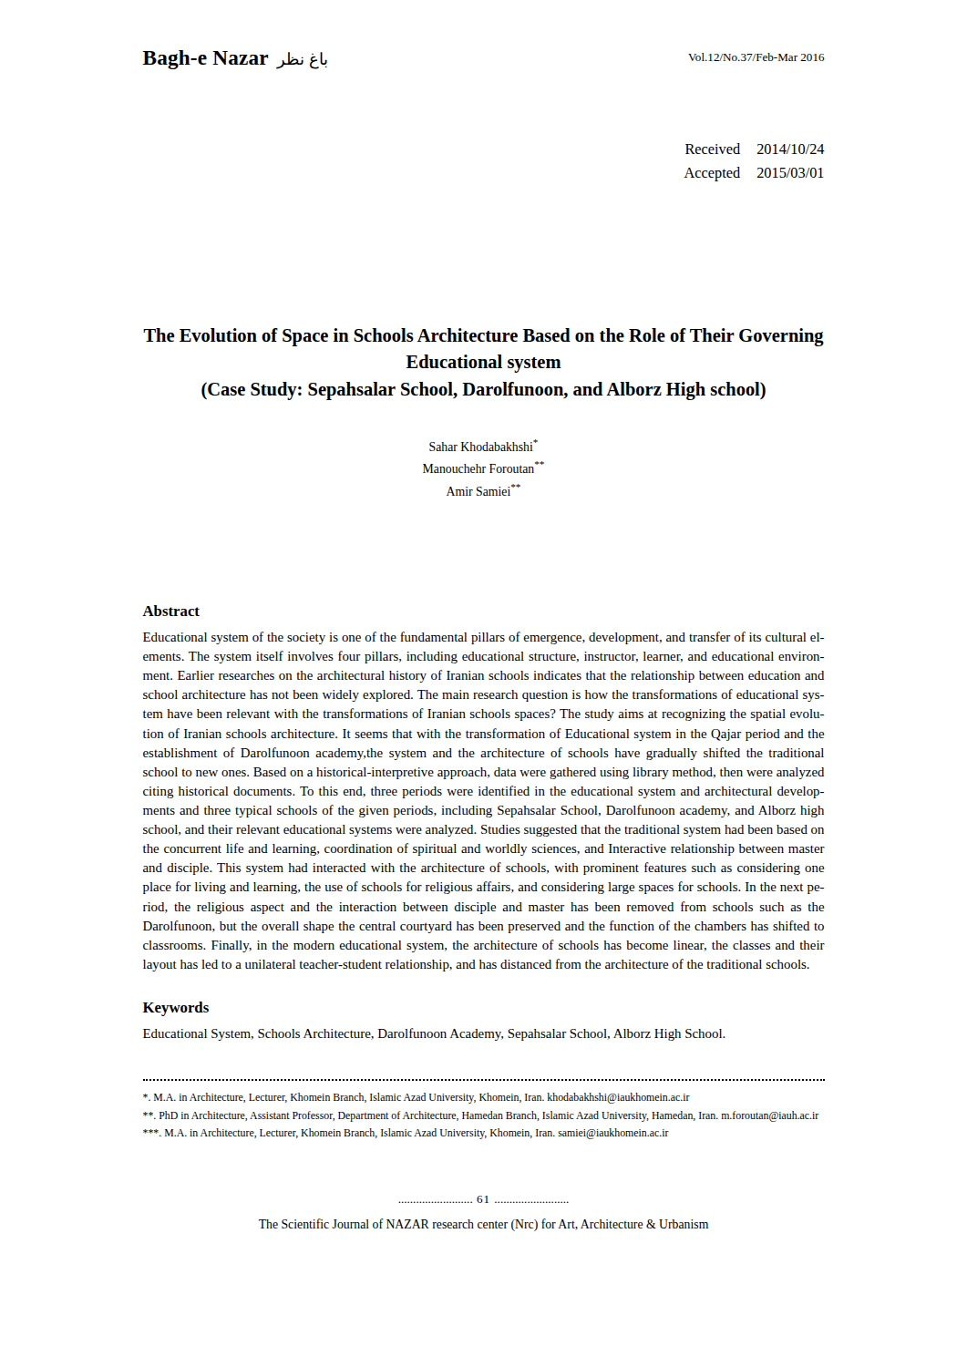Bagh-e Nazar باغ نظر
Vol.12/No.37/Feb-Mar 2016
Received2014/10/24
Accepted2015/03/01
The Evolution of Space in Schools Architecture Based on the Role of Their Governing Educational system (Case Study: Sepahsalar School, Darolfunoon, and Alborz High school)
Sahar Khodabakhshi*
Manouchehr Foroutan**
Amir Samiei**
Abstract
Educational system of the society is one of the fundamental pillars of emergence, development, and transfer of its cultural elements. The system itself involves four pillars, including educational structure, instructor, learner, and educational environment. Earlier researches on the architectural history of Iranian schools indicates that the relationship between education and school architecture has not been widely explored. The main research question is how the transformations of educational system have been relevant with the transformations of Iranian schools spaces? The study aims at recognizing the spatial evolution of Iranian schools architecture. It seems that with the transformation of Educational system in the Qajar period and the establishment of Darolfunoon academy,the system and the architecture of schools have gradually shifted the traditional school to new ones. Based on a historical-interpretive approach, data were gathered using library method, then were analyzed citing historical documents. To this end, three periods were identified in the educational system and architectural developments and three typical schools of the given periods, including Sepahsalar School, Darolfunoon academy, and Alborz high school, and their relevant educational systems were analyzed. Studies suggested that the traditional system had been based on the concurrent life and learning, coordination of spiritual and worldly sciences, and Interactive relationship between master and disciple. This system had interacted with the architecture of schools, with prominent features such as considering one place for living and learning, the use of schools for religious affairs, and considering large spaces for schools. In the next period, the religious aspect and the interaction between disciple and master has been removed from schools such as the Darolfunoon, but the overall shape the central courtyard has been preserved and the function of the chambers has shifted to classrooms. Finally, in the modern educational system, the architecture of schools has become linear, the classes and their layout has led to a unilateral teacher-student relationship, and has distanced from the architecture of the traditional schools.
Keywords
Educational System, Schools Architecture, Darolfunoon Academy, Sepahsalar School, Alborz High School.
*. M.A. in Architecture, Lecturer, Khomein Branch, Islamic Azad University, Khomein, Iran. khodabakhshi@iaukhomein.ac.ir
**. PhD in Architecture, Assistant Professor, Department of Architecture, Hamedan Branch, Islamic Azad University, Hamedan, Iran. m.foroutan@iauh.ac.ir
***. M.A. in Architecture, Lecturer, Khomein Branch, Islamic Azad University, Khomein, Iran. samiei@iaukhomein.ac.ir
......................... 61 .........................
The Scientific Journal of NAZAR research center (Nrc) for Art, Architecture & Urbanism